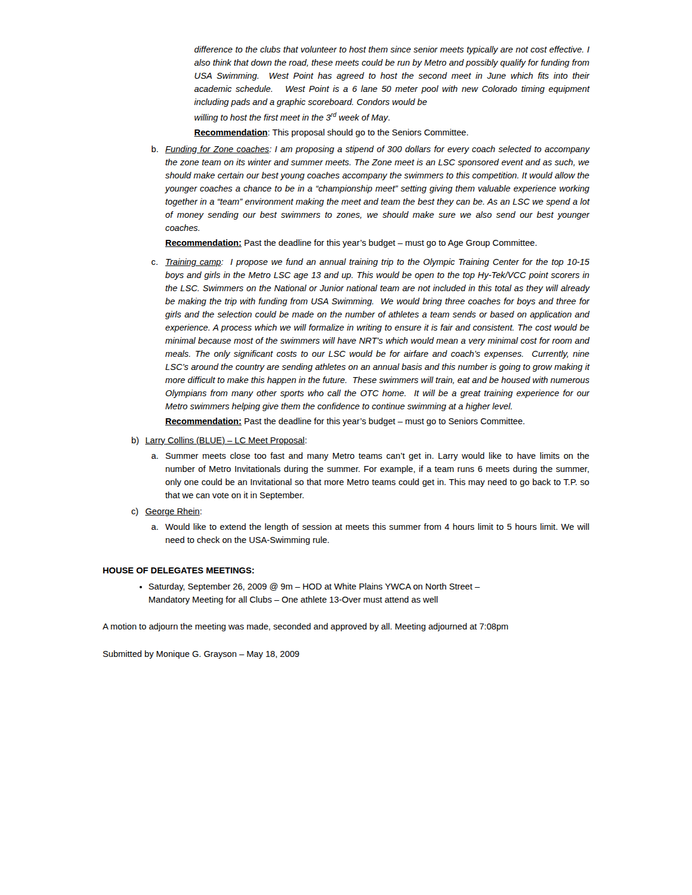difference to the clubs that volunteer to host them since senior meets typically are not cost effective. I also think that down the road, these meets could be run by Metro and possibly qualify for funding from USA Swimming. West Point has agreed to host the second meet in June which fits into their academic schedule. West Point is a 6 lane 50 meter pool with new Colorado timing equipment including pads and a graphic scoreboard. Condors would be
willing to host the first meet in the 3rd week of May.
Recommendation: This proposal should go to the Seniors Committee.
b.
Funding for Zone coaches: I am proposing a stipend of 300 dollars for every coach selected to accompany the zone team on its winter and summer meets. The Zone meet is an LSC sponsored event and as such, we should make certain our best young coaches accompany the swimmers to this competition. It would allow the younger coaches a chance to be in a “championship meet” setting giving them valuable experience working together in a “team” environment making the meet and team the best they can be. As an LSC we spend a lot of money sending our best swimmers to zones, we should make sure we also send our best younger coaches.
Recommendation: Past the deadline for this year’s budget – must go to Age Group Committee.
c.
Training camp: I propose we fund an annual training trip to the Olympic Training Center for the top 10-15 boys and girls in the Metro LSC age 13 and up. This would be open to the top Hy-Tek/VCC point scorers in the LSC. Swimmers on the National or Junior national team are not included in this total as they will already be making the trip with funding from USA Swimming. We would bring three coaches for boys and three for girls and the selection could be made on the number of athletes a team sends or based on application and experience. A process which we will formalize in writing to ensure it is fair and consistent. The cost would be minimal because most of the swimmers will have NRT’s which would mean a very minimal cost for room and meals. The only significant costs to our LSC would be for airfare and coach’s expenses. Currently, nine LSC’s around the country are sending athletes on an annual basis and this number is going to grow making it more difficult to make this happen in the future. These swimmers will train, eat and be housed with numerous Olympians from many other sports who call the OTC home. It will be a great training experience for our Metro swimmers helping give them the confidence to continue swimming at a higher level.
Recommendation: Past the deadline for this year’s budget – must go to Seniors Committee.
b)
Larry Collins (BLUE) – LC Meet Proposal:
a.
Summer meets close too fast and many Metro teams can’t get in. Larry would like to have limits on the number of Metro Invitationals during the summer. For example, if a team runs 6 meets during the summer, only one could be an Invitational so that more Metro teams could get in. This may need to go back to T.P. so that we can vote on it in September.
c)
George Rhein:
a.
Would like to extend the length of session at meets this summer from 4 hours limit to 5 hours limit. We will need to check on the USA-Swimming rule.
HOUSE OF DELEGATES MEETINGS:
Saturday, September 26, 2009 @ 9m – HOD at White Plains YWCA on North Street –
Mandatory Meeting for all Clubs – One athlete 13-Over must attend as well
A motion to adjourn the meeting was made, seconded and approved by all. Meeting adjourned at 7:08pm
Submitted by Monique G. Grayson – May 18, 2009